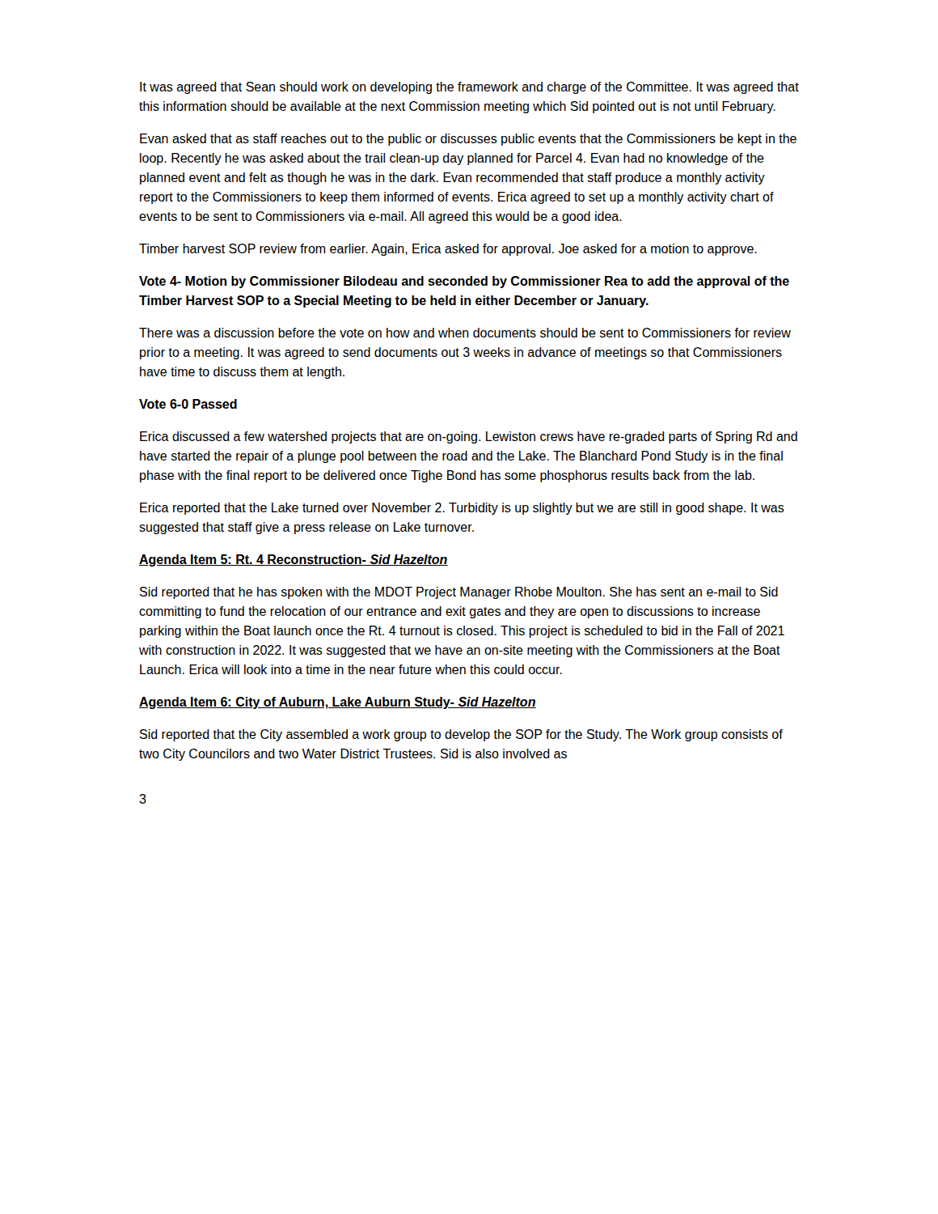It was agreed that Sean should work on developing the framework and charge of the Committee. It was agreed that this information should be available at the next Commission meeting which Sid pointed out is not until February.
Evan asked that as staff reaches out to the public or discusses public events that the Commissioners be kept in the loop. Recently he was asked about the trail clean-up day planned for Parcel 4. Evan had no knowledge of the planned event and felt as though he was in the dark. Evan recommended that staff produce a monthly activity report to the Commissioners to keep them informed of events. Erica agreed to set up a monthly activity chart of events to be sent to Commissioners via e-mail. All agreed this would be a good idea.
Timber harvest SOP review from earlier. Again, Erica asked for approval. Joe asked for a motion to approve.
Vote 4- Motion by Commissioner Bilodeau and seconded by Commissioner Rea to add the approval of the Timber Harvest SOP to a Special Meeting to be held in either December or January.
There was a discussion before the vote on how and when documents should be sent to Commissioners for review prior to a meeting. It was agreed to send documents out 3 weeks in advance of meetings so that Commissioners have time to discuss them at length.
Vote 6-0 Passed
Erica discussed a few watershed projects that are on-going. Lewiston crews have re-graded parts of Spring Rd and have started the repair of a plunge pool between the road and the Lake. The Blanchard Pond Study is in the final phase with the final report to be delivered once Tighe Bond has some phosphorus results back from the lab.
Erica reported that the Lake turned over November 2. Turbidity is up slightly but we are still in good shape. It was suggested that staff give a press release on Lake turnover.
Agenda Item 5: Rt. 4 Reconstruction- Sid Hazelton
Sid reported that he has spoken with the MDOT Project Manager Rhobe Moulton. She has sent an e-mail to Sid committing to fund the relocation of our entrance and exit gates and they are open to discussions to increase parking within the Boat launch once the Rt. 4 turnout is closed. This project is scheduled to bid in the Fall of 2021 with construction in 2022. It was suggested that we have an on-site meeting with the Commissioners at the Boat Launch. Erica will look into a time in the near future when this could occur.
Agenda Item 6: City of Auburn, Lake Auburn Study- Sid Hazelton
Sid reported that the City assembled a work group to develop the SOP for the Study. The Work group consists of two City Councilors and two Water District Trustees. Sid is also involved as
3